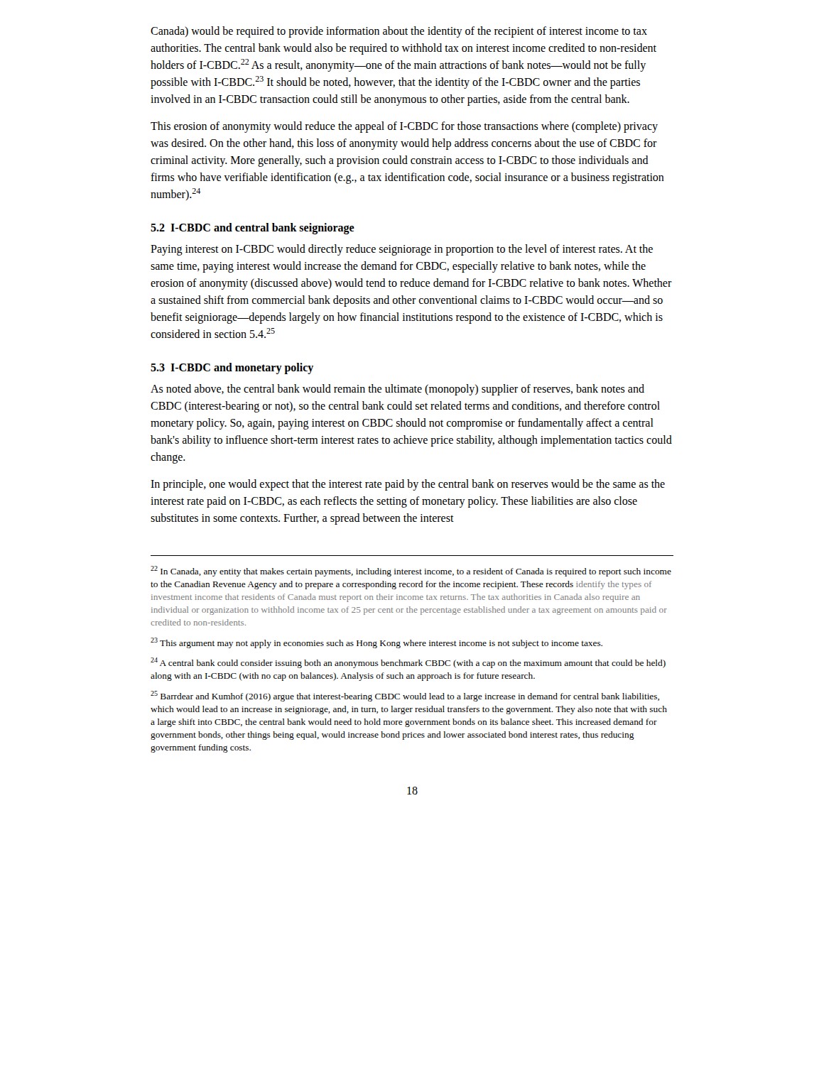Canada) would be required to provide information about the identity of the recipient of interest income to tax authorities. The central bank would also be required to withhold tax on interest income credited to non-resident holders of I-CBDC.22 As a result, anonymity—one of the main attractions of bank notes—would not be fully possible with I-CBDC.23 It should be noted, however, that the identity of the I-CBDC owner and the parties involved in an I-CBDC transaction could still be anonymous to other parties, aside from the central bank.
This erosion of anonymity would reduce the appeal of I-CBDC for those transactions where (complete) privacy was desired. On the other hand, this loss of anonymity would help address concerns about the use of CBDC for criminal activity. More generally, such a provision could constrain access to I-CBDC to those individuals and firms who have verifiable identification (e.g., a tax identification code, social insurance or a business registration number).24
5.2 I-CBDC and central bank seigniorage
Paying interest on I-CBDC would directly reduce seigniorage in proportion to the level of interest rates. At the same time, paying interest would increase the demand for CBDC, especially relative to bank notes, while the erosion of anonymity (discussed above) would tend to reduce demand for I-CBDC relative to bank notes. Whether a sustained shift from commercial bank deposits and other conventional claims to I-CBDC would occur—and so benefit seigniorage—depends largely on how financial institutions respond to the existence of I-CBDC, which is considered in section 5.4.25
5.3 I-CBDC and monetary policy
As noted above, the central bank would remain the ultimate (monopoly) supplier of reserves, bank notes and CBDC (interest-bearing or not), so the central bank could set related terms and conditions, and therefore control monetary policy. So, again, paying interest on CBDC should not compromise or fundamentally affect a central bank's ability to influence short-term interest rates to achieve price stability, although implementation tactics could change.
In principle, one would expect that the interest rate paid by the central bank on reserves would be the same as the interest rate paid on I-CBDC, as each reflects the setting of monetary policy. These liabilities are also close substitutes in some contexts. Further, a spread between the interest
22 In Canada, any entity that makes certain payments, including interest income, to a resident of Canada is required to report such income to the Canadian Revenue Agency and to prepare a corresponding record for the income recipient. These records identify the types of investment income that residents of Canada must report on their income tax returns. The tax authorities in Canada also require an individual or organization to withhold income tax of 25 per cent or the percentage established under a tax agreement on amounts paid or credited to non-residents.
23 This argument may not apply in economies such as Hong Kong where interest income is not subject to income taxes.
24 A central bank could consider issuing both an anonymous benchmark CBDC (with a cap on the maximum amount that could be held) along with an I-CBDC (with no cap on balances). Analysis of such an approach is for future research.
25 Barrdear and Kumhof (2016) argue that interest-bearing CBDC would lead to a large increase in demand for central bank liabilities, which would lead to an increase in seigniorage, and, in turn, to larger residual transfers to the government. They also note that with such a large shift into CBDC, the central bank would need to hold more government bonds on its balance sheet. This increased demand for government bonds, other things being equal, would increase bond prices and lower associated bond interest rates, thus reducing government funding costs.
18